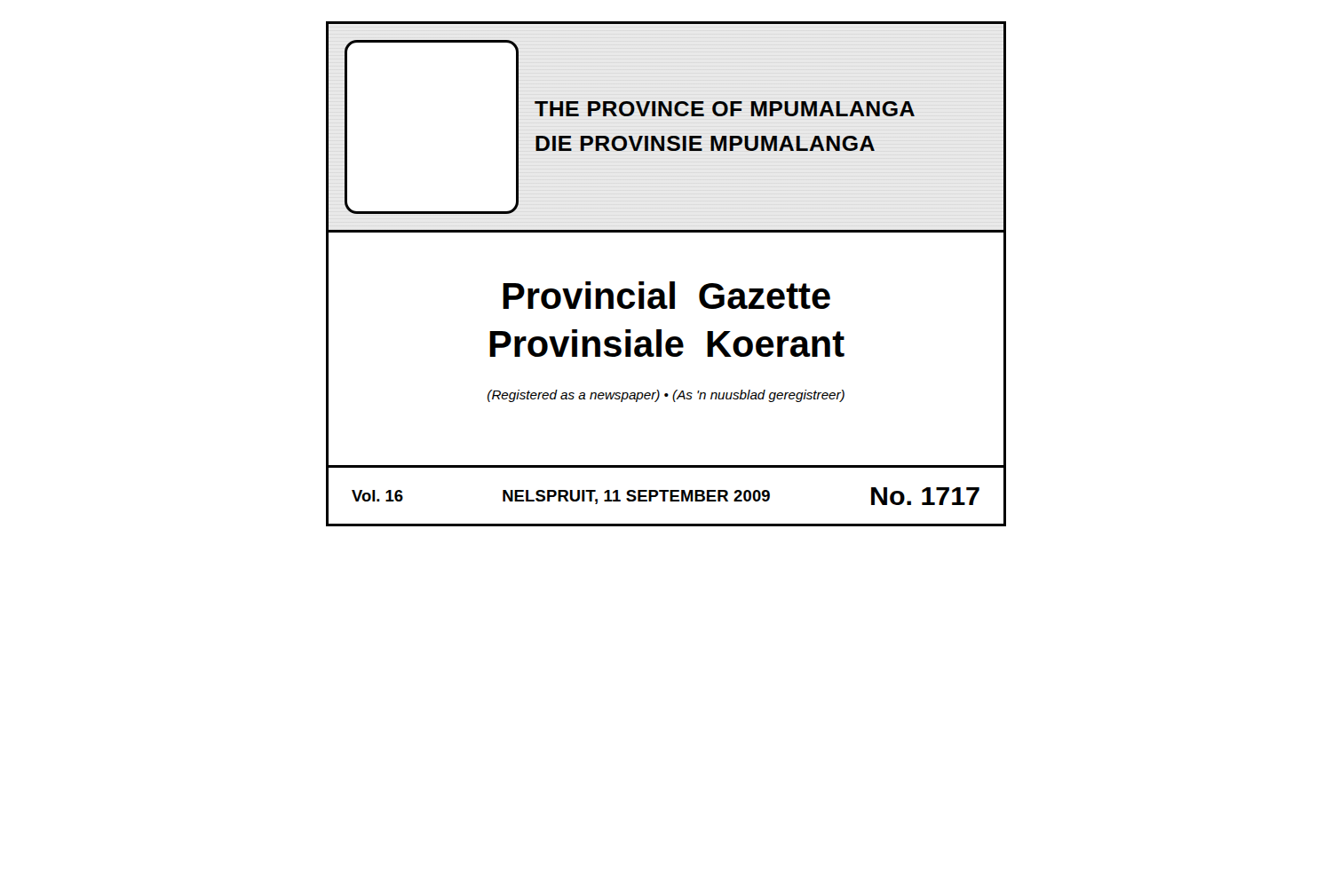The Province of Mpumalanga
Die Provinsie Mpumalanga
Provincial Gazette
Provinsiale Koerant
(Registered as a newspaper) • (As 'n nuusblad geregistreer)
Vol. 16
NELSPRUIT, 11 SEPTEMBER 2009
No. 1717